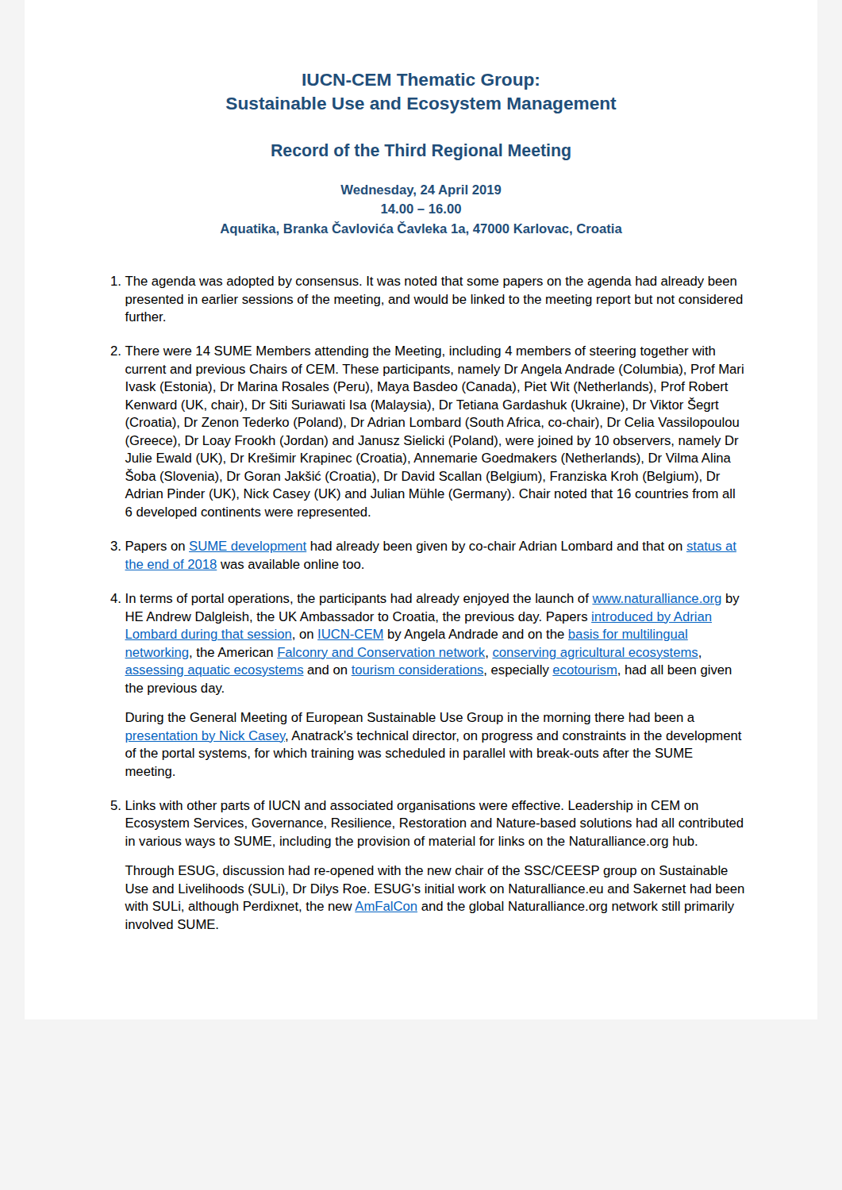IUCN-CEM Thematic Group:
Sustainable Use and Ecosystem Management
Record of the Third Regional Meeting
Wednesday, 24 April 2019
14.00 – 16.00
Aquatika, Branka Čavlovića Čavleka 1a, 47000 Karlovac, Croatia
The agenda was adopted by consensus. It was noted that some papers on the agenda had already been presented in earlier sessions of the meeting, and would be linked to the meeting report but not considered further.
There were 14 SUME Members attending the Meeting, including 4 members of steering together with current and previous Chairs of CEM. These participants, namely Dr Angela Andrade (Columbia), Prof Mari Ivask (Estonia), Dr Marina Rosales (Peru), Maya Basdeo (Canada), Piet Wit (Netherlands), Prof Robert Kenward (UK, chair), Dr Siti Suriawati Isa (Malaysia), Dr Tetiana Gardashuk (Ukraine), Dr Viktor Šegrt (Croatia), Dr Zenon Tederko (Poland), Dr Adrian Lombard (South Africa, co-chair), Dr Celia Vassilopoulou (Greece), Dr Loay Frookh (Jordan) and Janusz Sielicki (Poland), were joined by 10 observers, namely Dr Julie Ewald (UK), Dr Krešimir Krapinec (Croatia), Annemarie Goedmakers (Netherlands), Dr Vilma Alina Šoba (Slovenia), Dr Goran Jakšić (Croatia), Dr David Scallan (Belgium), Franziska Kroh (Belgium), Dr Adrian Pinder (UK), Nick Casey (UK) and Julian Mühle (Germany). Chair noted that 16 countries from all 6 developed continents were represented.
Papers on SUME development had already been given by co-chair Adrian Lombard and that on status at the end of 2018 was available online too.
In terms of portal operations, the participants had already enjoyed the launch of www.naturalliance.org by HE Andrew Dalgleish, the UK Ambassador to Croatia, the previous day. Papers introduced by Adrian Lombard during that session, on IUCN-CEM by Angela Andrade and on the basis for multilingual networking, the American Falconry and Conservation network, conserving agricultural ecosystems, assessing aquatic ecosystems and on tourism considerations, especially ecotourism, had all been given the previous day.
During the General Meeting of European Sustainable Use Group in the morning there had been a presentation by Nick Casey, Anatrack's technical director, on progress and constraints in the development of the portal systems, for which training was scheduled in parallel with break-outs after the SUME meeting.
Links with other parts of IUCN and associated organisations were effective. Leadership in CEM on Ecosystem Services, Governance, Resilience, Restoration and Nature-based solutions had all contributed in various ways to SUME, including the provision of material for links on the Naturalliance.org hub.
Through ESUG, discussion had re-opened with the new chair of the SSC/CEESP group on Sustainable Use and Livelihoods (SULi), Dr Dilys Roe. ESUG's initial work on Naturalliance.eu and Sakernet had been with SULi, although Perdixnet, the new AmFalCon and the global Naturalliance.org network still primarily involved SUME.